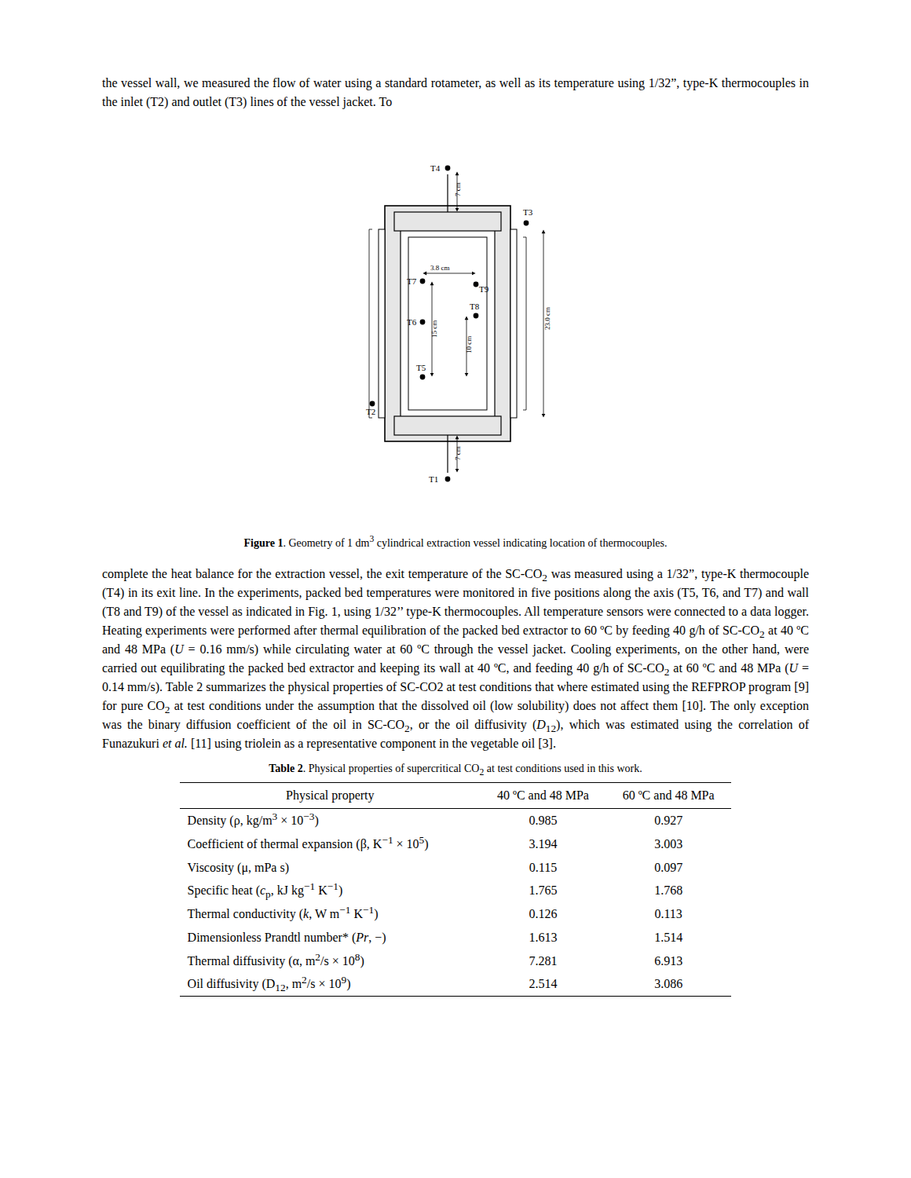the vessel wall, we measured the flow of water using a standard rotameter, as well as its temperature using 1/32”, type-K thermocouples in the inlet (T2) and outlet (T3) lines of the vessel jacket. To
T4 7 cm T3 23.0 cm T7 T9 3.8 cm T8 T6 T5 15 cm 10 cm T2 7 cm T1
Figure 1. Geometry of 1 dm3 cylindrical extraction vessel indicating location of thermocouples.
complete the heat balance for the extraction vessel, the exit temperature of the SC-CO2 was measured using a 1/32”, type-K thermocouple (T4) in its exit line. In the experiments, packed bed temperatures were monitored in five positions along the axis (T5, T6, and T7) and wall (T8 and T9) of the vessel as indicated in Fig. 1, using 1/32’’ type-K thermocouples. All temperature sensors were connected to a data logger. Heating experiments were performed after thermal equilibration of the packed bed extractor to 60 ºC by feeding 40 g/h of SC-CO2 at 40 ºC and 48 MPa (U = 0.16 mm/s) while circulating water at 60 ºC through the vessel jacket. Cooling experiments, on the other hand, were carried out equilibrating the packed bed extractor and keeping its wall at 40 ºC, and feeding 40 g/h of SC-CO2 at 60 ºC and 48 MPa (U = 0.14 mm/s). Table 2 summarizes the physical properties of SC-CO2 at test conditions that where estimated using the REFPROP program [9] for pure CO2 at test conditions under the assumption that the dissolved oil (low solubility) does not affect them [10]. The only exception was the binary diffusion coefficient of the oil in SC-CO2, or the oil diffusivity (D12), which was estimated using the correlation of Funazukuri et al. [11] using triolein as a representative component in the vegetable oil [3].
Table 2 . Physical properties of supercritical CO 2 at test conditions used in this work.
| Physical property | 40 ºC and 48 MPa | 60 ºC and 48 MPa |
| --- | --- | --- |
| Density (ρ, kg/m 3 × 10 −3 ) | 0.985 | 0.927 |
| Coefficient of thermal expansion (β, K −1 × 10 5 ) | 3.194 | 3.003 |
| Viscosity (μ, mPa s) | 0.115 | 0.097 |
| Specific heat ( c p , kJ kg −1 K −1 ) | 1.765 | 1.768 |
| Thermal conductivity ( k , W m −1 K −1 ) | 0.126 | 0.113 |
| Dimensionless Prandtl number* ( Pr , −) | 1.613 | 1.514 |
| Thermal diffusivity (α, m 2 /s × 10 8 ) | 7.281 | 6.913 |
| Oil diffusivity (D 12 , m 2 /s × 10 9 ) | 2.514 | 3.086 |